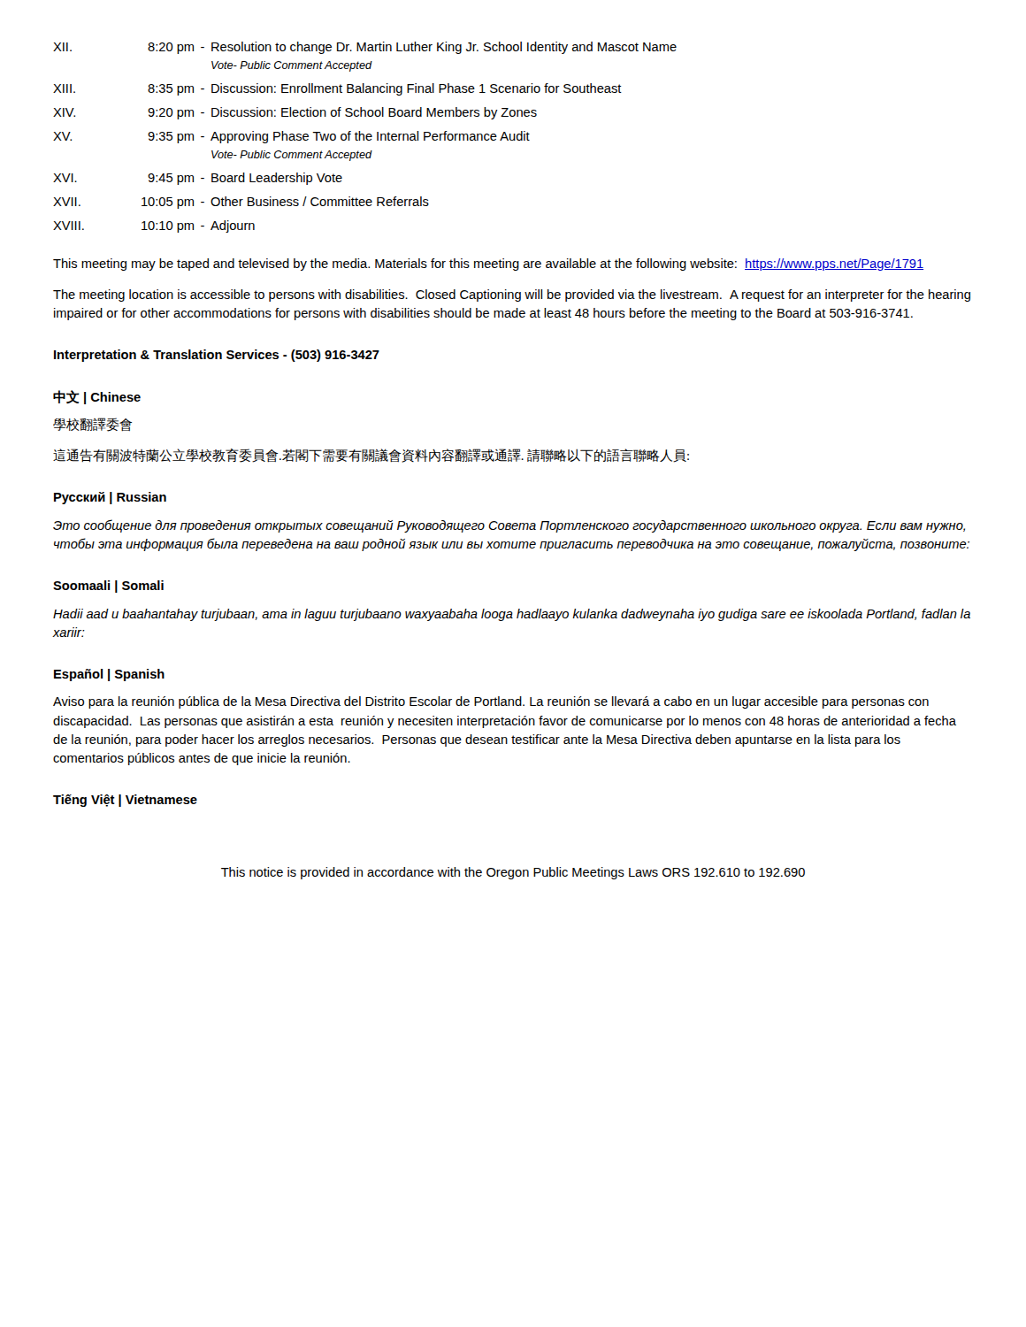| XII. | 8:20 pm | - | Resolution to change Dr. Martin Luther King Jr. School Identity and Mascot Name Vote- Public Comment Accepted |
| XIII. | 8:35 pm | - | Discussion: Enrollment Balancing Final Phase 1 Scenario for Southeast |
| XIV. | 9:20 pm | - | Discussion: Election of School Board Members by Zones |
| XV. | 9:35 pm | - | Approving Phase Two of the Internal Performance Audit Vote- Public Comment Accepted |
| XVI. | 9:45 pm | - | Board Leadership Vote |
| XVII. | 10:05 pm | - | Other Business / Committee Referrals |
| XVIII. | 10:10 pm | - | Adjourn |
This meeting may be taped and televised by the media. Materials for this meeting are available at the following website: https://www.pps.net/Page/1791
The meeting location is accessible to persons with disabilities. Closed Captioning will be provided via the livestream. A request for an interpreter for the hearing impaired or for other accommodations for persons with disabilities should be made at least 48 hours before the meeting to the Board at 503-916-3741.
Interpretation & Translation Services - (503) 916-3427
中文 | Chinese
學校翻譯委會
這通告有關波特蘭公立學校教育委員會.若閣下需要有關議會資料內容翻譯或通譯. 請聯略以下的語言聯略人員:
Русский | Russian
Это сообщение для проведения открытых совещаний Руководящего Совета Портленского государственного школьного округа. Если вам нужно, чтобы эта информация была переведена на ваш родной язык или вы хотите пригласить переводчика на это совещание, пожалуйста, позвоните:
Soomaali | Somali
Hadii aad u baahantahay turjubaan, ama in laguu turjubaano waxyaabaha looga hadlaayo kulanka dadweynaha iyo gudiga sare ee iskoolada Portland, fadlan la xariir:
Español | Spanish
Aviso para la reunión pública de la Mesa Directiva del Distrito Escolar de Portland. La reunión se llevará a cabo en un lugar accesible para personas con discapacidad. Las personas que asistirán a esta reunión y necesiten interpretación favor de comunicarse por lo menos con 48 horas de anterioridad a fecha de la reunión, para poder hacer los arreglos necesarios. Personas que desean testificar ante la Mesa Directiva deben apuntarse en la lista para los comentarios públicos antes de que inicie la reunión.
Tiếng Việt | Vietnamese
This notice is provided in accordance with the Oregon Public Meetings Laws ORS 192.610 to 192.690